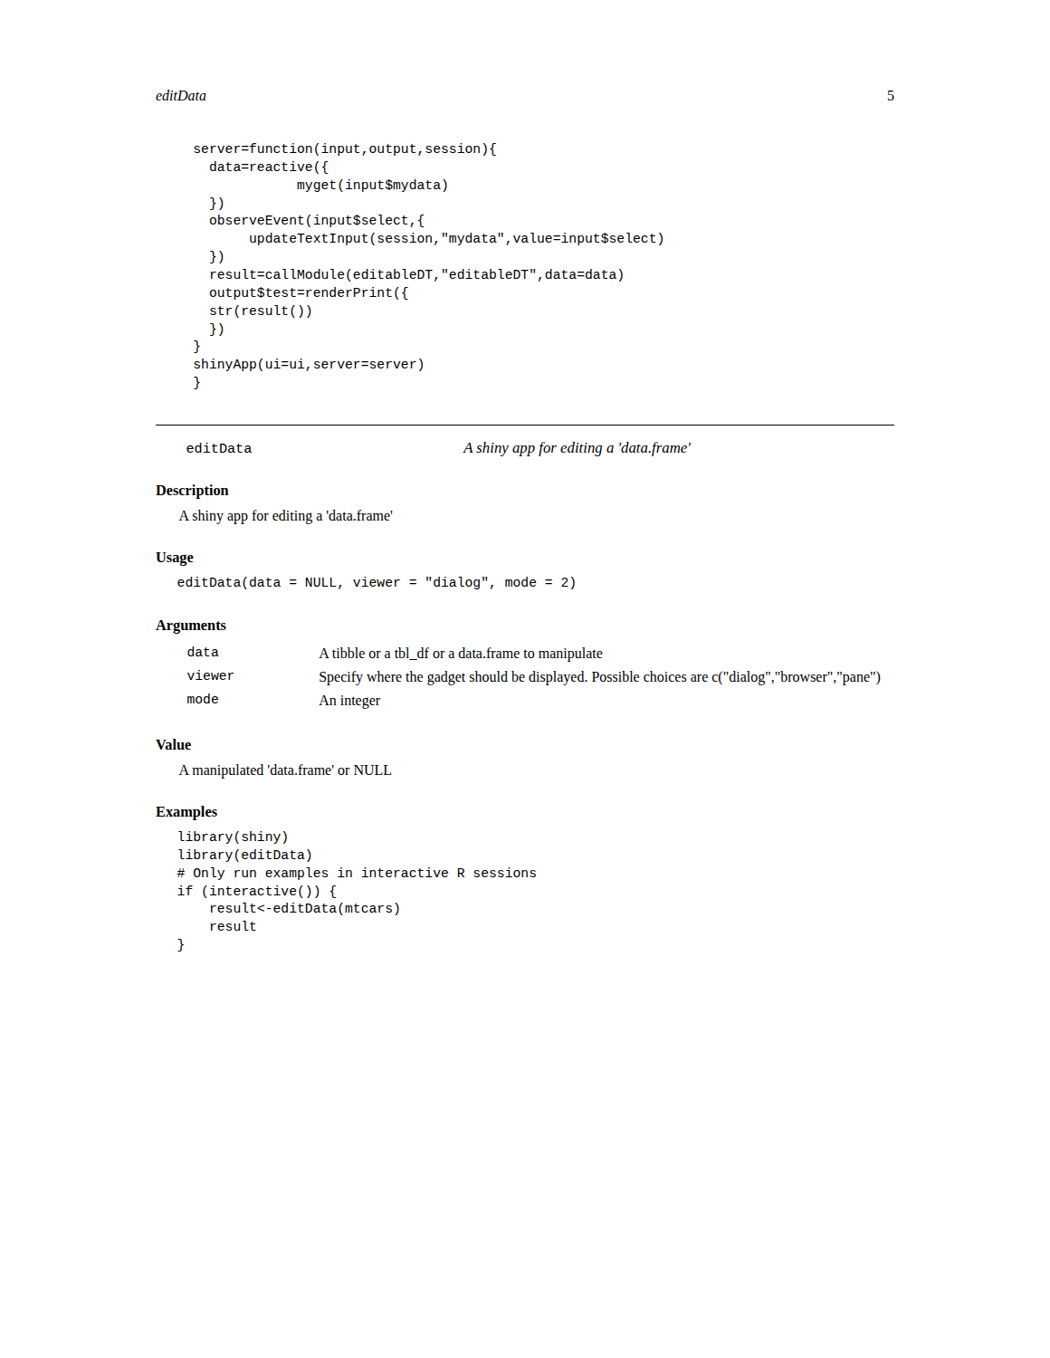editData 5
  server=function(input,output,session){
    data=reactive({
               myget(input$mydata)
    })
    observeEvent(input$select,{
         updateTextInput(session,"mydata",value=input$select)
    })
    result=callModule(editableDT,"editableDT",data=data)
    output$test=renderPrint({
    str(result())
    })
  }
  shinyApp(ui=ui,server=server)
  }
editData A shiny app for editing a 'data.frame'
Description
A shiny app for editing a 'data.frame'
Usage
editData(data = NULL, viewer = "dialog", mode = 2)
Arguments
| data | A tibble or a tbl_df or a data.frame to manipulate |
| viewer | Specify where the gadget should be displayed. Possible choices are c("dialog","browser","pane") |
| mode | An integer |
Value
A manipulated 'data.frame' or NULL
Examples
library(shiny)
library(editData)
# Only run examples in interactive R sessions
if (interactive()) {
    result<-editData(mtcars)
    result
}